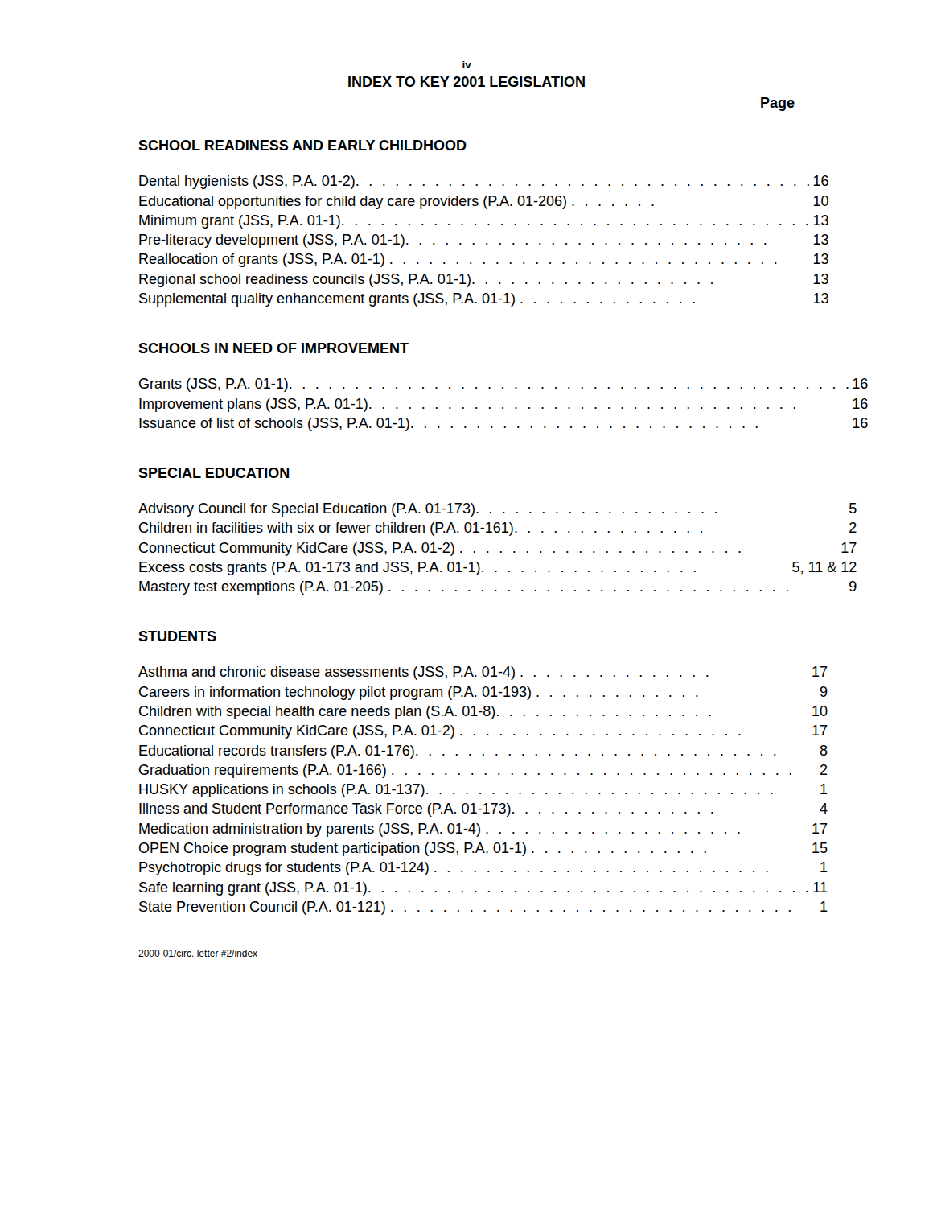iv
INDEX TO KEY 2001 LEGISLATION
Page
SCHOOL READINESS AND EARLY CHILDHOOD
| Dental hygienists (JSS, P.A. 01-2) . . . . . . . . . . . . . . . . . . . . . . . . . . . . . . . . . . . | 16 |
| Educational opportunities for child day care providers (P.A. 01-206) . . . . . . . | 10 |
| Minimum grant (JSS, P.A. 01-1) . . . . . . . . . . . . . . . . . . . . . . . . . . . . . . . . . . . . | 13 |
| Pre-literacy development (JSS, P.A. 01-1) . . . . . . . . . . . . . . . . . . . . . . . . . . . . | 13 |
| Reallocation of grants (JSS, P.A. 01-1) . . . . . . . . . . . . . . . . . . . . . . . . . . . . . . | 13 |
| Regional school readiness councils (JSS, P.A. 01-1) . . . . . . . . . . . . . . . . . . . | 13 |
| Supplemental quality enhancement grants (JSS, P.A. 01-1) . . . . . . . . . . . . . . | 13 |
SCHOOLS IN NEED OF IMPROVEMENT
| Grants (JSS, P.A. 01-1) . . . . . . . . . . . . . . . . . . . . . . . . . . . . . . . . . . . . . . . . . . . | 16 |
| Improvement plans (JSS, P.A. 01-1) . . . . . . . . . . . . . . . . . . . . . . . . . . . . . . . . . | 16 |
| Issuance of list of schools (JSS, P.A. 01-1) . . . . . . . . . . . . . . . . . . . . . . . . . . . | 16 |
SPECIAL EDUCATION
| Advisory Council for Special Education (P.A. 01-173) . . . . . . . . . . . . . . . . . . . | 5 |
| Children in facilities with six or fewer children (P.A. 01-161) . . . . . . . . . . . . . . . | 2 |
| Connecticut Community KidCare (JSS, P.A. 01-2) . . . . . . . . . . . . . . . . . . . . . . | 17 |
| Excess costs grants (P.A. 01-173 and JSS, P.A. 01-1) . . . . . . . . . . . . . . . . . | 5, 11 & 12 |
| Mastery test exemptions (P.A. 01-205) . . . . . . . . . . . . . . . . . . . . . . . . . . . . . . . | 9 |
STUDENTS
| Asthma and chronic disease assessments (JSS, P.A. 01-4) . . . . . . . . . . . . . . . | 17 |
| Careers in information technology pilot program (P.A. 01-193) . . . . . . . . . . . . . | 9 |
| Children with special health care needs plan (S.A. 01-8) . . . . . . . . . . . . . . . . . | 10 |
| Connecticut Community KidCare (JSS, P.A. 01-2) . . . . . . . . . . . . . . . . . . . . . . | 17 |
| Educational records transfers (P.A. 01-176) . . . . . . . . . . . . . . . . . . . . . . . . . . . . | 8 |
| Graduation requirements (P.A. 01-166) . . . . . . . . . . . . . . . . . . . . . . . . . . . . . . . | 2 |
| HUSKY applications in schools (P.A. 01-137) . . . . . . . . . . . . . . . . . . . . . . . . . . . | 1 |
| Illness and Student Performance Task Force (P.A. 01-173) . . . . . . . . . . . . . . . . | 4 |
| Medication administration by parents (JSS, P.A. 01-4) . . . . . . . . . . . . . . . . . . . . | 17 |
| OPEN Choice program student participation (JSS, P.A. 01-1) . . . . . . . . . . . . . . | 15 |
| Psychotropic drugs for students (P.A. 01-124) . . . . . . . . . . . . . . . . . . . . . . . . . . | 1 |
| Safe learning grant (JSS, P.A. 01-1) . . . . . . . . . . . . . . . . . . . . . . . . . . . . . . . . . . | 11 |
| State Prevention Council (P.A. 01-121) . . . . . . . . . . . . . . . . . . . . . . . . . . . . . . . | 1 |
2000-01/circ. letter #2/index